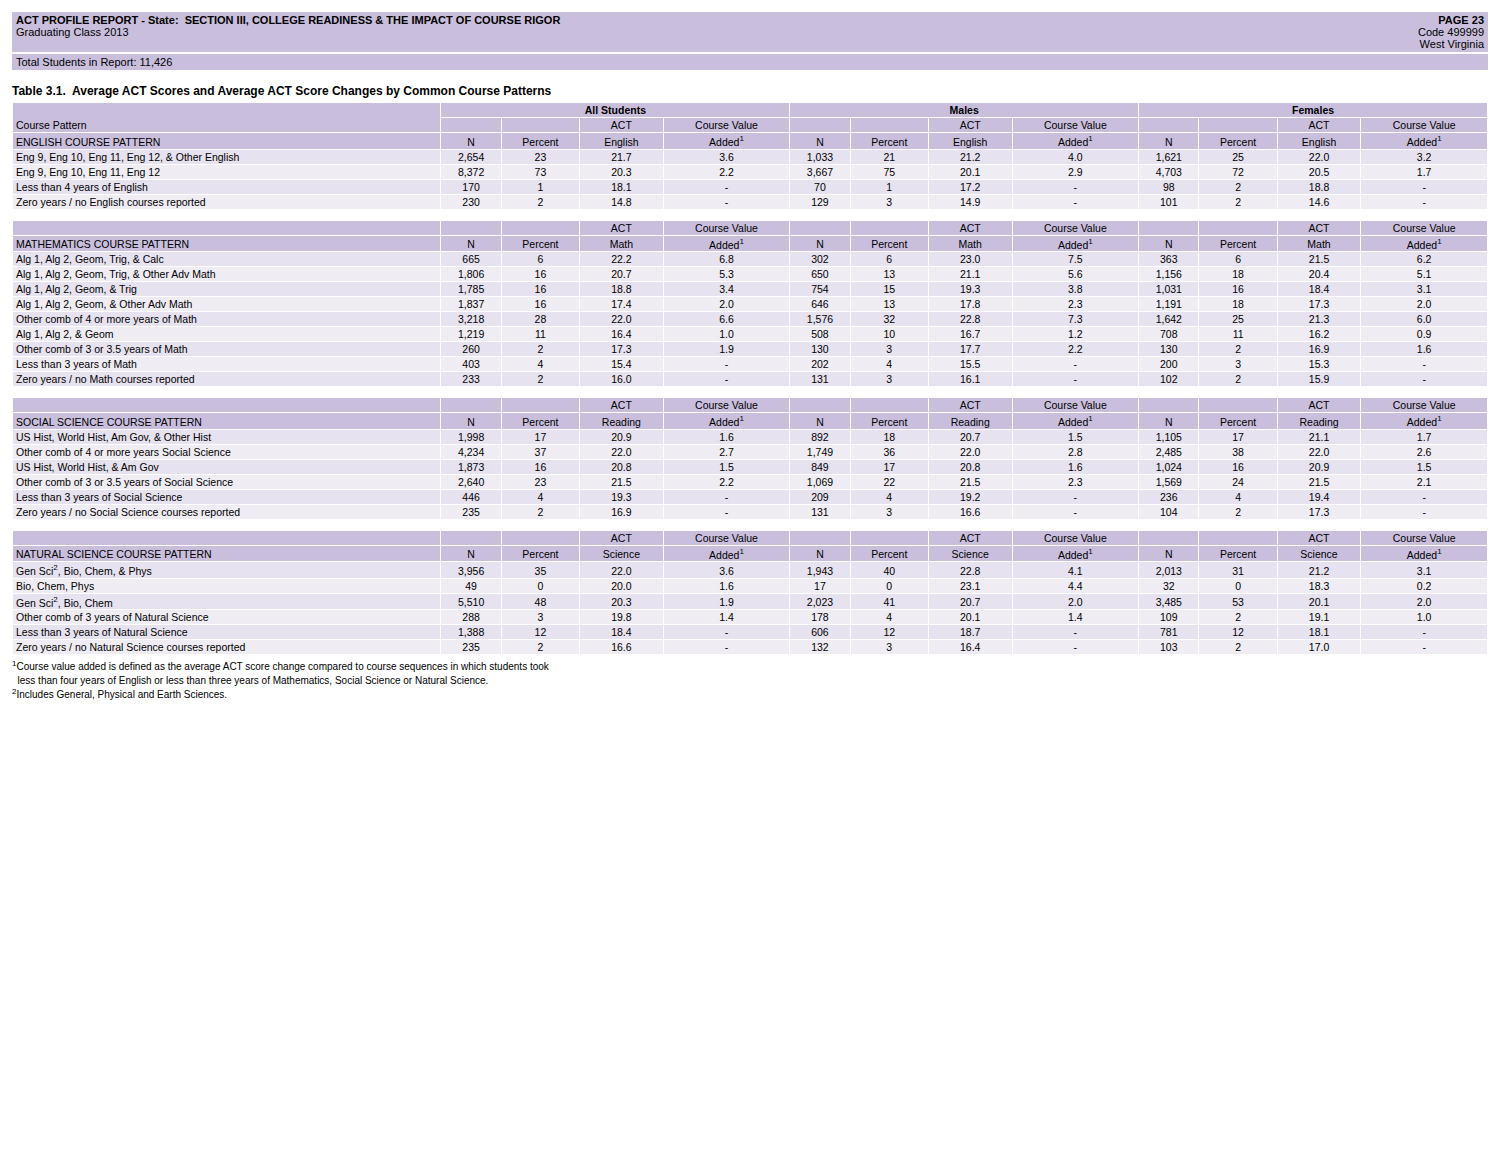ACT PROFILE REPORT - State: SECTION III, COLLEGE READINESS & THE IMPACT OF COURSE RIGOR
PAGE 23
Graduating Class 2013
Code 499999
West Virginia
Total Students in Report: 11,426
Table 3.1. Average ACT Scores and Average ACT Score Changes by Common Course Patterns
| Course Pattern | All Students | Males | Females |
| --- | --- | --- | --- |
| | | ACT | Course Value | | | ACT | Course Value | | | ACT | Course Value |
| ENGLISH COURSE PATTERN | N | Percent | English | Added 1 | N | Percent | English | Added 1 | N | Percent | English | Added 1 |
| Eng 9, Eng 10, Eng 11, Eng 12, & Other English | 2,654 | 23 | 21.7 | 3.6 | 1,033 | 21 | 21.2 | 4.0 | 1,621 | 25 | 22.0 | 3.2 |
| Eng 9, Eng 10, Eng 11, Eng 12 | 8,372 | 73 | 20.3 | 2.2 | 3,667 | 75 | 20.1 | 2.9 | 4,703 | 72 | 20.5 | 1.7 |
| Less than 4 years of English | 170 | 1 | 18.1 | - | 70 | 1 | 17.2 | - | 98 | 2 | 18.8 | - |
| Zero years / no English courses reported | 230 | 2 | 14.8 | - | 129 | 3 | 14.9 | - | 101 | 2 | 14.6 | - |
| | | | ACT | Course Value | | | ACT | Course Value | | | ACT | Course Value |
| MATHEMATICS COURSE PATTERN | N | Percent | Math | Added 1 | N | Percent | Math | Added 1 | N | Percent | Math | Added 1 |
| Alg 1, Alg 2, Geom, Trig, & Calc | 665 | 6 | 22.2 | 6.8 | 302 | 6 | 23.0 | 7.5 | 363 | 6 | 21.5 | 6.2 |
| Alg 1, Alg 2, Geom, Trig, & Other Adv Math | 1,806 | 16 | 20.7 | 5.3 | 650 | 13 | 21.1 | 5.6 | 1,156 | 18 | 20.4 | 5.1 |
| Alg 1, Alg 2, Geom, & Trig | 1,785 | 16 | 18.8 | 3.4 | 754 | 15 | 19.3 | 3.8 | 1,031 | 16 | 18.4 | 3.1 |
| Alg 1, Alg 2, Geom, & Other Adv Math | 1,837 | 16 | 17.4 | 2.0 | 646 | 13 | 17.8 | 2.3 | 1,191 | 18 | 17.3 | 2.0 |
| Other comb of 4 or more years of Math | 3,218 | 28 | 22.0 | 6.6 | 1,576 | 32 | 22.8 | 7.3 | 1,642 | 25 | 21.3 | 6.0 |
| Alg 1, Alg 2, & Geom | 1,219 | 11 | 16.4 | 1.0 | 508 | 10 | 16.7 | 1.2 | 708 | 11 | 16.2 | 0.9 |
| Other comb of 3 or 3.5 years of Math | 260 | 2 | 17.3 | 1.9 | 130 | 3 | 17.7 | 2.2 | 130 | 2 | 16.9 | 1.6 |
| Less than 3 years of Math | 403 | 4 | 15.4 | - | 202 | 4 | 15.5 | - | 200 | 3 | 15.3 | - |
| Zero years / no Math courses reported | 233 | 2 | 16.0 | - | 131 | 3 | 16.1 | - | 102 | 2 | 15.9 | - |
| | | | ACT | Course Value | | | ACT | Course Value | | | ACT | Course Value |
| SOCIAL SCIENCE COURSE PATTERN | N | Percent | Reading | Added 1 | N | Percent | Reading | Added 1 | N | Percent | Reading | Added 1 |
| US Hist, World Hist, Am Gov, & Other Hist | 1,998 | 17 | 20.9 | 1.6 | 892 | 18 | 20.7 | 1.5 | 1,105 | 17 | 21.1 | 1.7 |
| Other comb of 4 or more years Social Science | 4,234 | 37 | 22.0 | 2.7 | 1,749 | 36 | 22.0 | 2.8 | 2,485 | 38 | 22.0 | 2.6 |
| US Hist, World Hist, & Am Gov | 1,873 | 16 | 20.8 | 1.5 | 849 | 17 | 20.8 | 1.6 | 1,024 | 16 | 20.9 | 1.5 |
| Other comb of 3 or 3.5 years of Social Science | 2,640 | 23 | 21.5 | 2.2 | 1,069 | 22 | 21.5 | 2.3 | 1,569 | 24 | 21.5 | 2.1 |
| Less than 3 years of Social Science | 446 | 4 | 19.3 | - | 209 | 4 | 19.2 | - | 236 | 4 | 19.4 | - |
| Zero years / no Social Science courses reported | 235 | 2 | 16.9 | - | 131 | 3 | 16.6 | - | 104 | 2 | 17.3 | - |
| | | | ACT | Course Value | | | ACT | Course Value | | | ACT | Course Value |
| NATURAL SCIENCE COURSE PATTERN | N | Percent | Science | Added 1 | N | Percent | Science | Added 1 | N | Percent | Science | Added 1 |
| Gen Sci 2 , Bio, Chem, & Phys | 3,956 | 35 | 22.0 | 3.6 | 1,943 | 40 | 22.8 | 4.1 | 2,013 | 31 | 21.2 | 3.1 |
| Bio, Chem, Phys | 49 | 0 | 20.0 | 1.6 | 17 | 0 | 23.1 | 4.4 | 32 | 0 | 18.3 | 0.2 |
| Gen Sci 2 , Bio, Chem | 5,510 | 48 | 20.3 | 1.9 | 2,023 | 41 | 20.7 | 2.0 | 3,485 | 53 | 20.1 | 2.0 |
| Other comb of 3 years of Natural Science | 288 | 3 | 19.8 | 1.4 | 178 | 4 | 20.1 | 1.4 | 109 | 2 | 19.1 | 1.0 |
| Less than 3 years of Natural Science | 1,388 | 12 | 18.4 | - | 606 | 12 | 18.7 | - | 781 | 12 | 18.1 | - |
| Zero years / no Natural Science courses reported | 235 | 2 | 16.6 | - | 132 | 3 | 16.4 | - | 103 | 2 | 17.0 | - |
1Course value added is defined as the average ACT score change compared to course sequences in which students took
less than four years of English or less than three years of Mathematics, Social Science or Natural Science.
2Includes General, Physical and Earth Sciences.